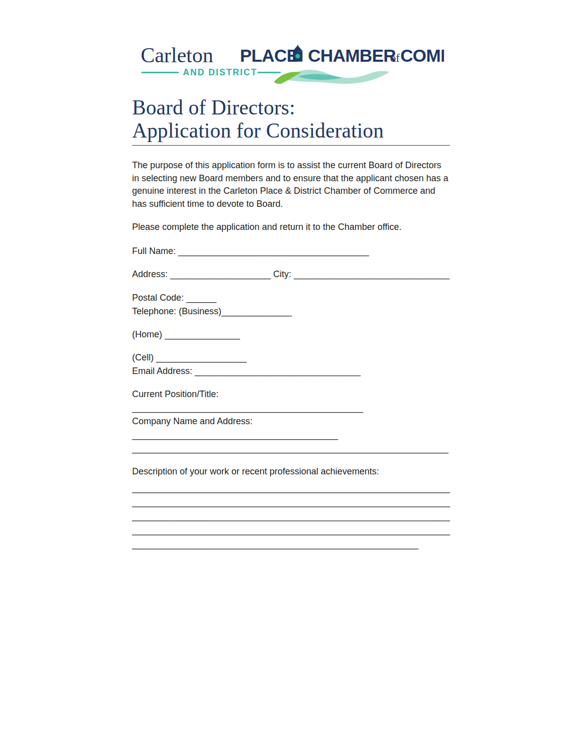Carleton PLACE CHAMBER of COMMERCE AND DISTRICT
Board of Directors:
Application for Consideration
The purpose of this application form is to assist the current Board of Directors in selecting new Board members and to ensure that the applicant chosen has a genuine interest in the Carleton Place & District Chamber of Commerce and has sufficient time to devote to Board.
Please complete the application and return it to the Chamber office.
Full Name: ______________________________________
Address: ____________________ City: _______________________________
Postal Code: ______
Telephone: (Business)______________
(Home) _______________
(Cell) __________________
Email Address: _________________________________
Current Position/Title: ______________________________________________
Company Name and Address: _________________________________________
_______________________________________________________________
Description of your work or recent professional achievements:
_______________________________________________________________________
_______________________________________________________________________
_______________________________________________________________________
_______________________________________________________________________
_________________________________________________________